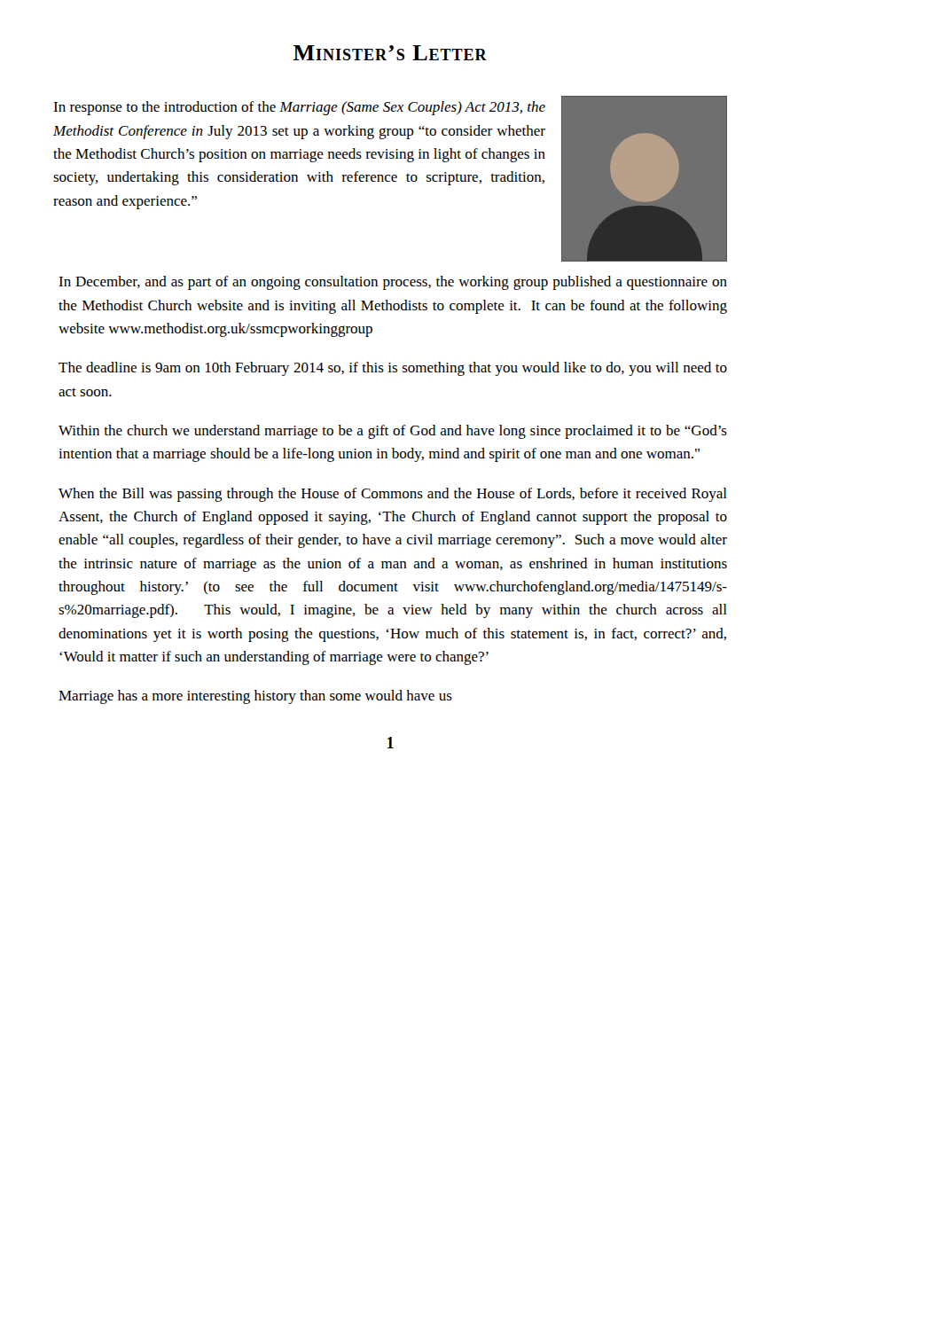Minister’s Letter
In response to the introduction of the Marriage (Same Sex Couples) Act 2013, the Methodist Conference in July 2013 set up a working group “to consider whether the Methodist Church’s position on marriage needs revising in light of changes in society, undertaking this consideration with reference to scripture, tradition, reason and experience.”
In December, and as part of an ongoing consultation process, the working group published a questionnaire on the Methodist Church website and is inviting all Methodists to complete it. It can be found at the following website www.methodist.org.uk/ssmcpworkinggroup
The deadline is 9am on 10th February 2014 so, if this is something that you would like to do, you will need to act soon.
Within the church we understand marriage to be a gift of God and have long since proclaimed it to be “God’s intention that a marriage should be a life-long union in body, mind and spirit of one man and one woman."
When the Bill was passing through the House of Commons and the House of Lords, before it received Royal Assent, the Church of England opposed it saying, ‘The Church of England cannot support the proposal to enable “all couples, regardless of their gender, to have a civil marriage ceremony”. Such a move would alter the intrinsic nature of marriage as the union of a man and a woman, as enshrined in human institutions throughout history.’ (to see the full document visit www.churchofengland.org/media/1475149/s-s%20marriage.pdf). This would, I imagine, be a view held by many within the church across all denominations yet it is worth posing the questions, ‘How much of this statement is, in fact, correct?’ and, ‘Would it matter if such an understanding of marriage were to change?’
Marriage has a more interesting history than some would have us
1